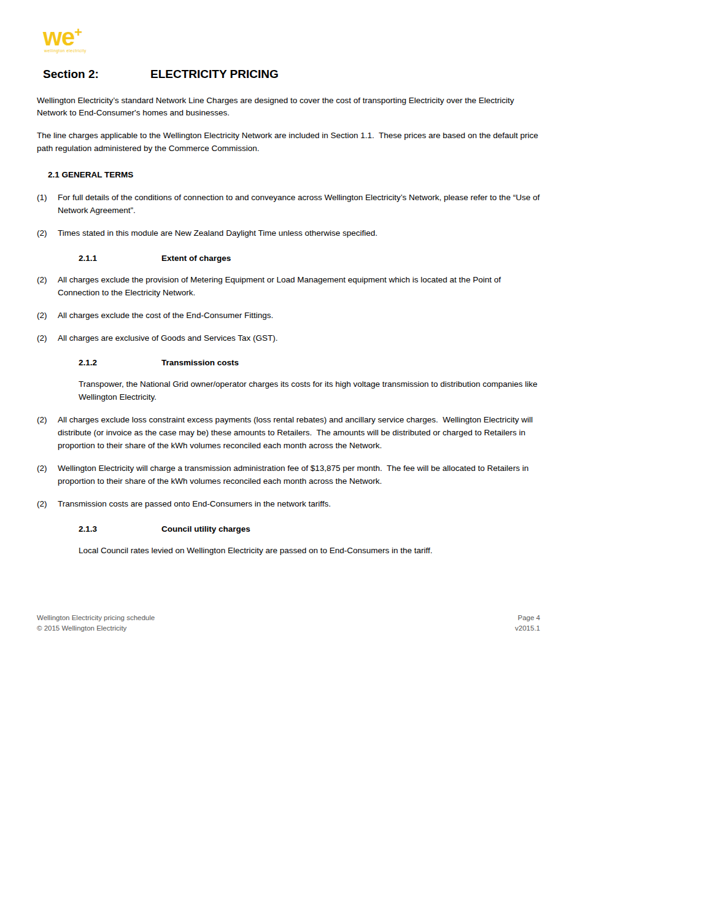we+
wellington electricity
Section 2: ELECTRICITY PRICING
Wellington Electricity’s standard Network Line Charges are designed to cover the cost of transporting Electricity over the Electricity Network to End-Consumer's homes and businesses.
The line charges applicable to the Wellington Electricity Network are included in Section 1.1. These prices are based on the default price path regulation administered by the Commerce Commission.
2.1 GENERAL TERMS
For full details of the conditions of connection to and conveyance across Wellington Electricity’s Network, please refer to the “Use of Network Agreement”.
Times stated in this module are New Zealand Daylight Time unless otherwise specified.
2.1.1 Extent of charges
All charges exclude the provision of Metering Equipment or Load Management equipment which is located at the Point of Connection to the Electricity Network.
All charges exclude the cost of the End-Consumer Fittings.
All charges are exclusive of Goods and Services Tax (GST).
2.1.2 Transmission costs
Transpower, the National Grid owner/operator charges its costs for its high voltage transmission to distribution companies like Wellington Electricity.
All charges exclude loss constraint excess payments (loss rental rebates) and ancillary service charges. Wellington Electricity will distribute (or invoice as the case may be) these amounts to Retailers. The amounts will be distributed or charged to Retailers in proportion to their share of the kWh volumes reconciled each month across the Network.
Wellington Electricity will charge a transmission administration fee of $13,875 per month. The fee will be allocated to Retailers in proportion to their share of the kWh volumes reconciled each month across the Network.
Transmission costs are passed onto End-Consumers in the network tariffs.
2.1.3 Council utility charges
Local Council rates levied on Wellington Electricity are passed on to End-Consumers in the tariff.
Wellington Electricity pricing schedule
© 2015 Wellington Electricity
Page 4
v2015.1